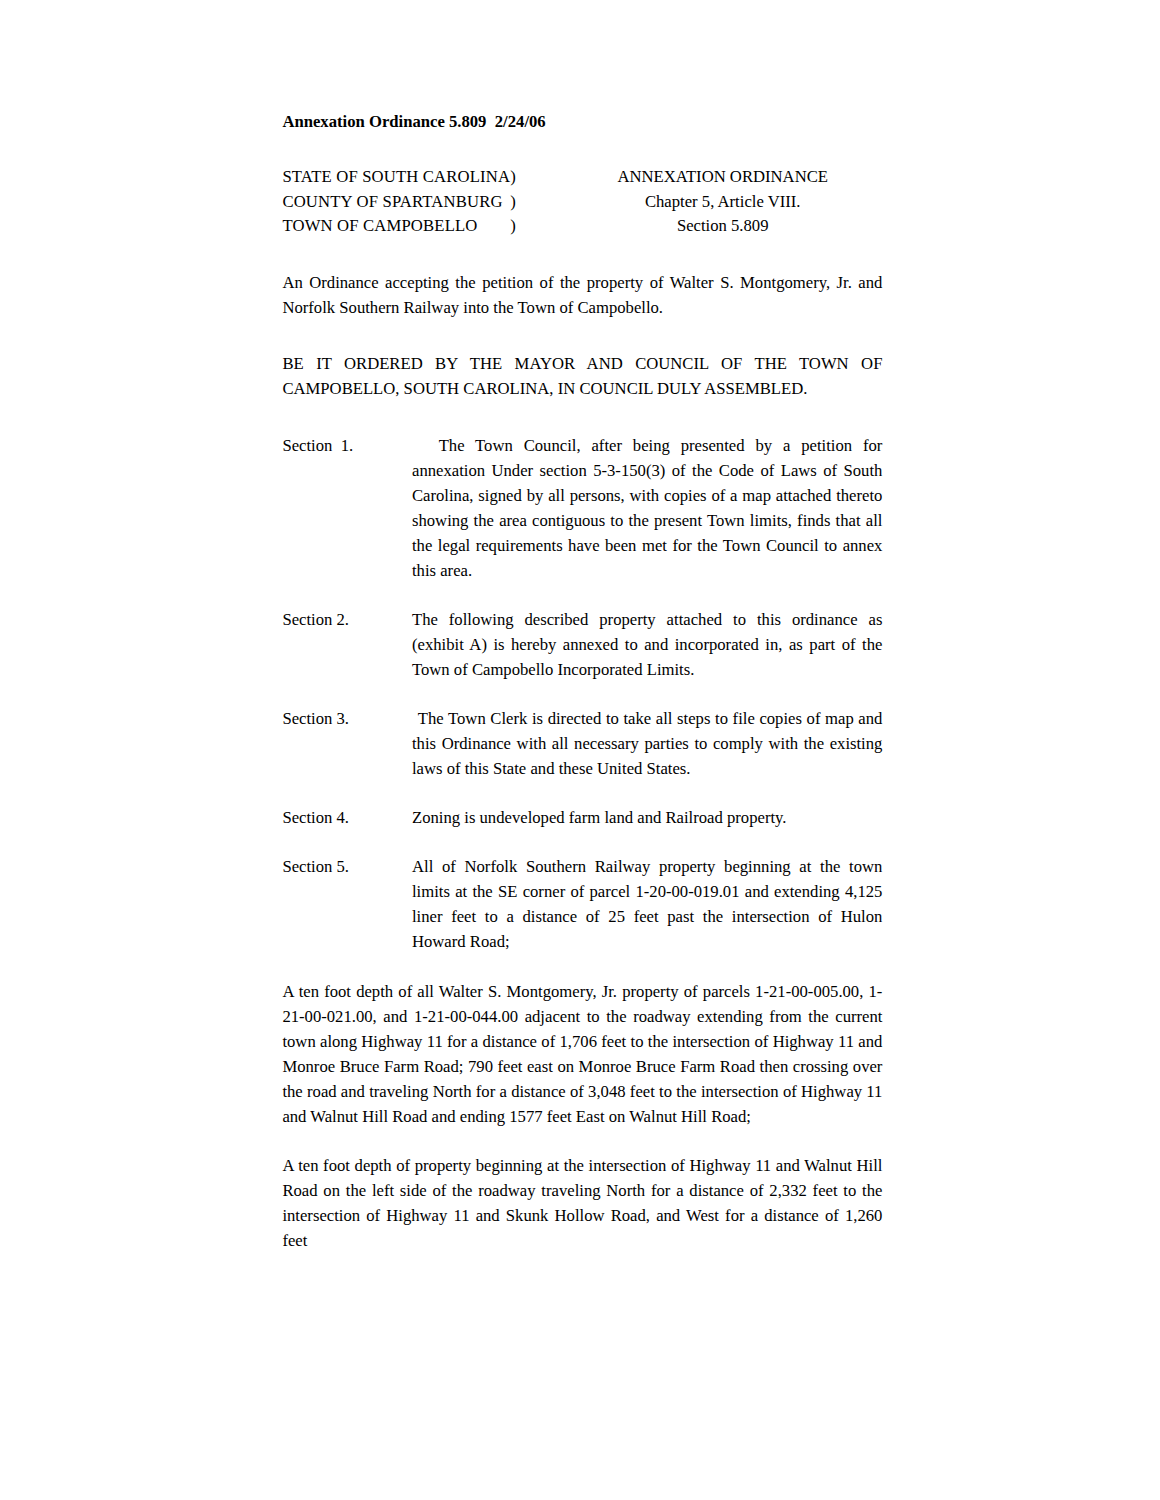Annexation Ordinance 5.809 2/24/06
| STATE OF SOUTH CAROLINA | ) | ANNEXATION ORDINANCE |
| COUNTY OF SPARTANBURG | ) | Chapter 5, Article VIII. |
| TOWN OF CAMPOBELLO | ) | Section 5.809 |
An Ordinance accepting the petition of the property of Walter S. Montgomery, Jr. and Norfolk Southern Railway into the Town of Campobello.
BE IT ORDERED BY THE MAYOR AND COUNCIL OF THE TOWN OF CAMPOBELLO, SOUTH CAROLINA, IN COUNCIL DULY ASSEMBLED.
| Section 1. | The Town Council, after being presented by a petition for annexation Under section 5-3-150(3) of the Code of Laws of South Carolina, signed by all persons, with copies of a map attached thereto showing the area contiguous to the present Town limits, finds that all the legal requirements have been met for the Town Council to annex this area. |
| Section 2. | The following described property attached to this ordinance as (exhibit A) is hereby annexed to and incorporated in, as part of the Town of Campobello Incorporated Limits. |
| Section 3. | The Town Clerk is directed to take all steps to file copies of map and this Ordinance with all necessary parties to comply with the existing laws of this State and these United States. |
| Section 4. | Zoning is undeveloped farm land and Railroad property. |
| Section 5. | All of Norfolk Southern Railway property beginning at the town limits at the SE corner of parcel 1-20-00-019.01 and extending 4,125 liner feet to a distance of 25 feet past the intersection of Hulon Howard Road; |
A ten foot depth of all Walter S. Montgomery, Jr. property of parcels 1-21-00-005.00, 1-21-00-021.00, and 1-21-00-044.00 adjacent to the roadway extending from the current town along Highway 11 for a distance of 1,706 feet to the intersection of Highway 11 and Monroe Bruce Farm Road; 790 feet east on Monroe Bruce Farm Road then crossing over the road and traveling North for a distance of 3,048 feet to the intersection of Highway 11 and Walnut Hill Road and ending 1577 feet East on Walnut Hill Road;
A ten foot depth of property beginning at the intersection of Highway 11 and Walnut Hill Road on the left side of the roadway traveling North for a distance of 2,332 feet to the intersection of Highway 11 and Skunk Hollow Road, and West for a distance of 1,260 feet